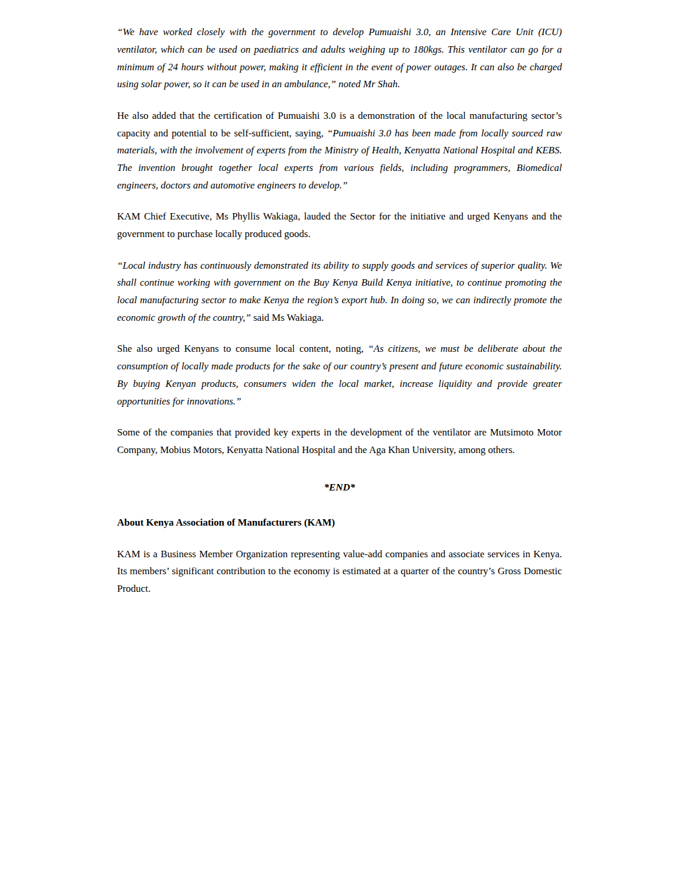“We have worked closely with the government to develop Pumuaishi 3.0, an Intensive Care Unit (ICU) ventilator, which can be used on paediatrics and adults weighing up to 180kgs. This ventilator can go for a minimum of 24 hours without power, making it efficient in the event of power outages. It can also be charged using solar power, so it can be used in an ambulance,” noted Mr Shah.
He also added that the certification of Pumuaishi 3.0 is a demonstration of the local manufacturing sector’s capacity and potential to be self-sufficient, saying, “Pumuaishi 3.0 has been made from locally sourced raw materials, with the involvement of experts from the Ministry of Health, Kenyatta National Hospital and KEBS. The invention brought together local experts from various fields, including programmers, Biomedical engineers, doctors and automotive engineers to develop.”
KAM Chief Executive, Ms Phyllis Wakiaga, lauded the Sector for the initiative and urged Kenyans and the government to purchase locally produced goods.
“Local industry has continuously demonstrated its ability to supply goods and services of superior quality. We shall continue working with government on the Buy Kenya Build Kenya initiative, to continue promoting the local manufacturing sector to make Kenya the region’s export hub. In doing so, we can indirectly promote the economic growth of the country,” said Ms Wakiaga.
She also urged Kenyans to consume local content, noting, “As citizens, we must be deliberate about the consumption of locally made products for the sake of our country’s present and future economic sustainability. By buying Kenyan products, consumers widen the local market, increase liquidity and provide greater opportunities for innovations.”
Some of the companies that provided key experts in the development of the ventilator are Mutsimoto Motor Company, Mobius Motors, Kenyatta National Hospital and the Aga Khan University, among others.
*END*
About Kenya Association of Manufacturers (KAM)
KAM is a Business Member Organization representing value-add companies and associate services in Kenya. Its members’ significant contribution to the economy is estimated at a quarter of the country’s Gross Domestic Product.